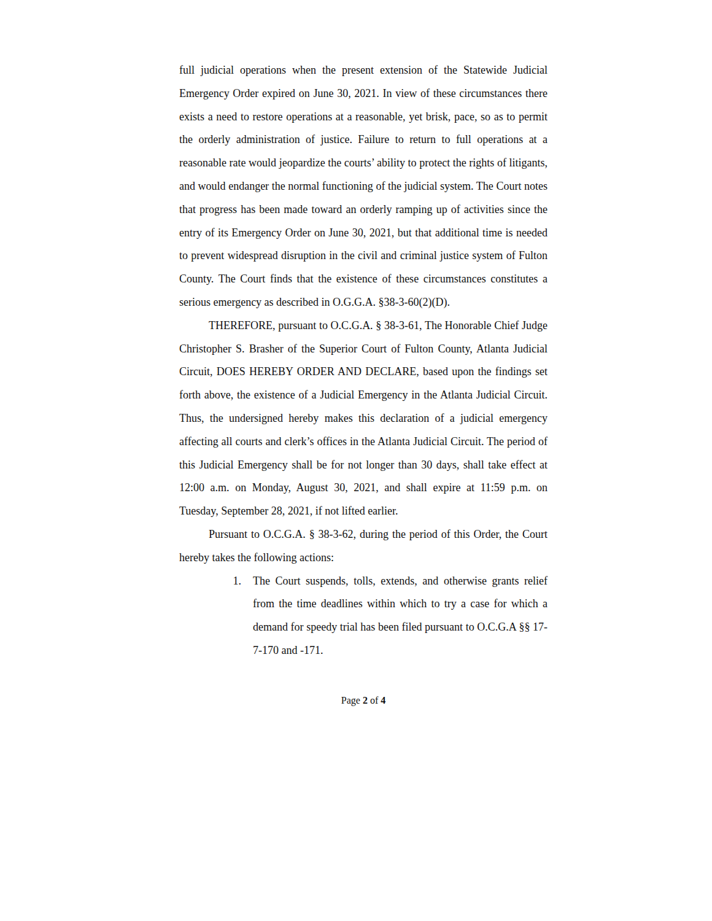full judicial operations when the present extension of the Statewide Judicial Emergency Order expired on June 30, 2021. In view of these circumstances there exists a need to restore operations at a reasonable, yet brisk, pace, so as to permit the orderly administration of justice. Failure to return to full operations at a reasonable rate would jeopardize the courts’ ability to protect the rights of litigants, and would endanger the normal functioning of the judicial system. The Court notes that progress has been made toward an orderly ramping up of activities since the entry of its Emergency Order on June 30, 2021, but that additional time is needed to prevent widespread disruption in the civil and criminal justice system of Fulton County. The Court finds that the existence of these circumstances constitutes a serious emergency as described in O.G.G.A. §38-3-60(2)(D).
THEREFORE, pursuant to O.C.G.A. § 38-3-61, The Honorable Chief Judge Christopher S. Brasher of the Superior Court of Fulton County, Atlanta Judicial Circuit, DOES HEREBY ORDER AND DECLARE, based upon the findings set forth above, the existence of a Judicial Emergency in the Atlanta Judicial Circuit. Thus, the undersigned hereby makes this declaration of a judicial emergency affecting all courts and clerk’s offices in the Atlanta Judicial Circuit. The period of this Judicial Emergency shall be for not longer than 30 days, shall take effect at 12:00 a.m. on Monday, August 30, 2021, and shall expire at 11:59 p.m. on Tuesday, September 28, 2021, if not lifted earlier.
Pursuant to O.C.G.A. § 38-3-62, during the period of this Order, the Court hereby takes the following actions:
The Court suspends, tolls, extends, and otherwise grants relief from the time deadlines within which to try a case for which a demand for speedy trial has been filed pursuant to O.C.G.A §§ 17-7-170 and -171.
Page 2 of 4